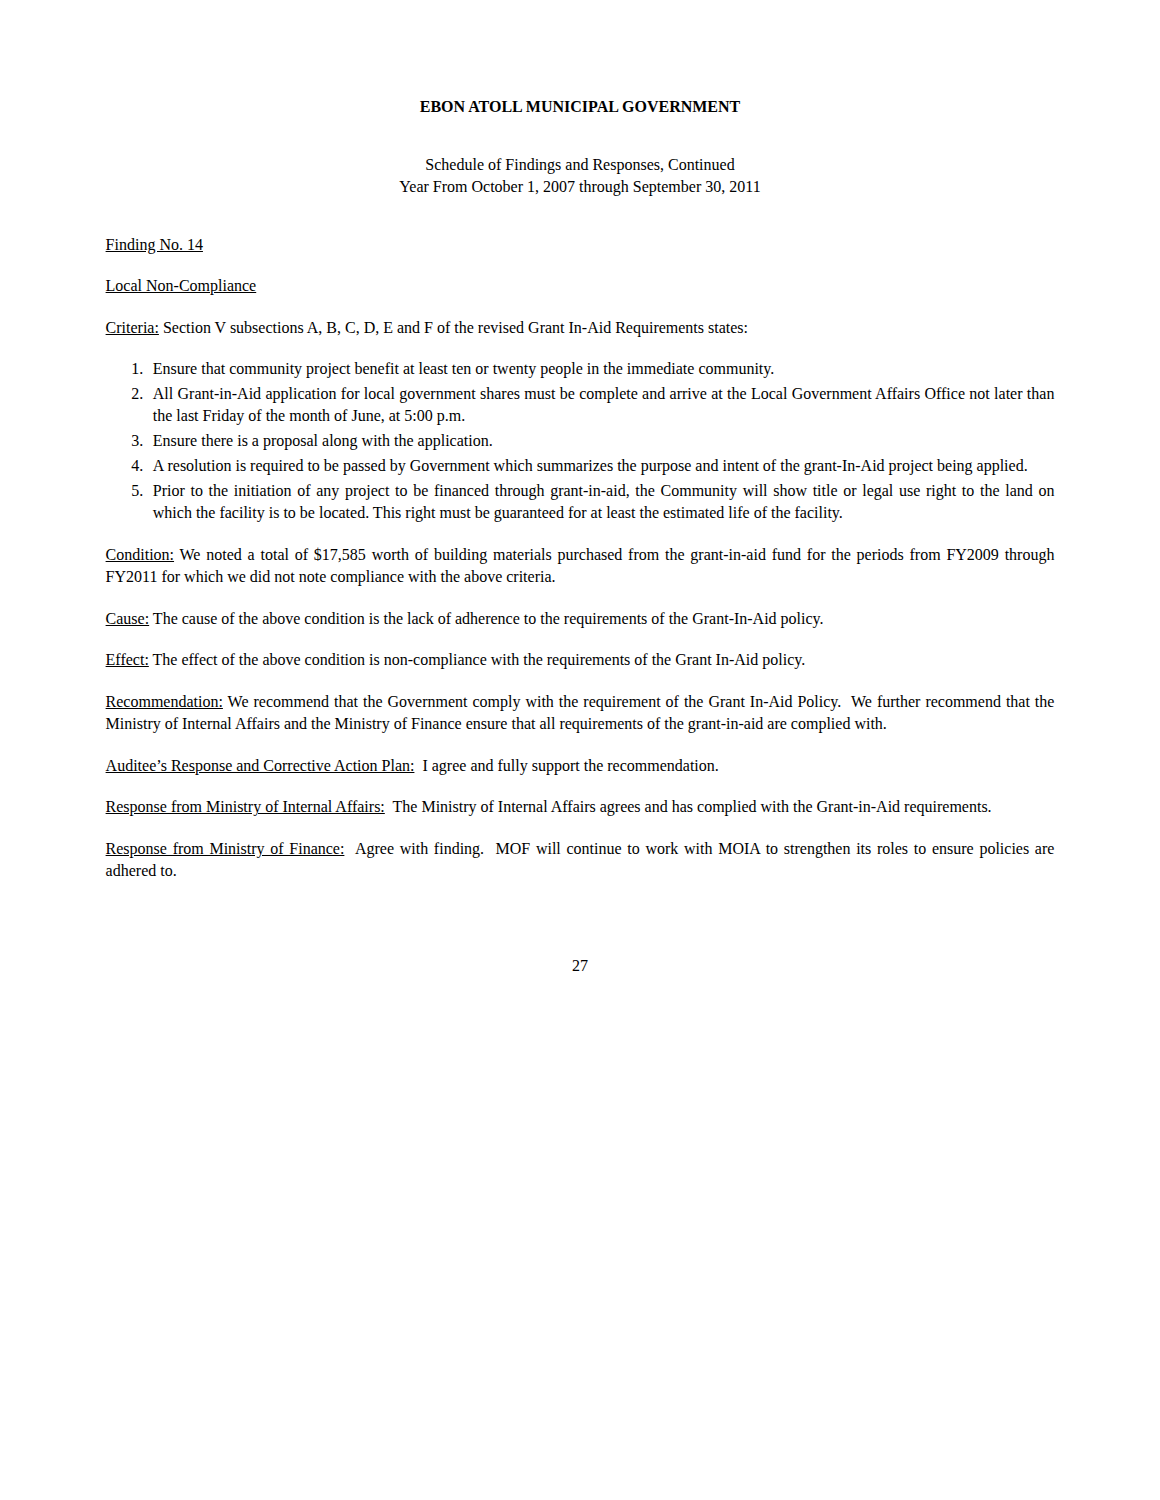EBON ATOLL MUNICIPAL GOVERNMENT
Schedule of Findings and Responses, Continued
Year From October 1, 2007 through September 30, 2011
Finding No. 14
Local Non-Compliance
Criteria: Section V subsections A, B, C, D, E and F of the revised Grant In-Aid Requirements states:
Ensure that community project benefit at least ten or twenty people in the immediate community.
All Grant-in-Aid application for local government shares must be complete and arrive at the Local Government Affairs Office not later than the last Friday of the month of June, at 5:00 p.m.
Ensure there is a proposal along with the application.
A resolution is required to be passed by Government which summarizes the purpose and intent of the grant-In-Aid project being applied.
Prior to the initiation of any project to be financed through grant-in-aid, the Community will show title or legal use right to the land on which the facility is to be located. This right must be guaranteed for at least the estimated life of the facility.
Condition: We noted a total of $17,585 worth of building materials purchased from the grant-in-aid fund for the periods from FY2009 through FY2011 for which we did not note compliance with the above criteria.
Cause: The cause of the above condition is the lack of adherence to the requirements of the Grant-In-Aid policy.
Effect: The effect of the above condition is non-compliance with the requirements of the Grant In-Aid policy.
Recommendation: We recommend that the Government comply with the requirement of the Grant In-Aid Policy. We further recommend that the Ministry of Internal Affairs and the Ministry of Finance ensure that all requirements of the grant-in-aid are complied with.
Auditee’s Response and Corrective Action Plan: I agree and fully support the recommendation.
Response from Ministry of Internal Affairs: The Ministry of Internal Affairs agrees and has complied with the Grant-in-Aid requirements.
Response from Ministry of Finance: Agree with finding. MOF will continue to work with MOIA to strengthen its roles to ensure policies are adhered to.
27